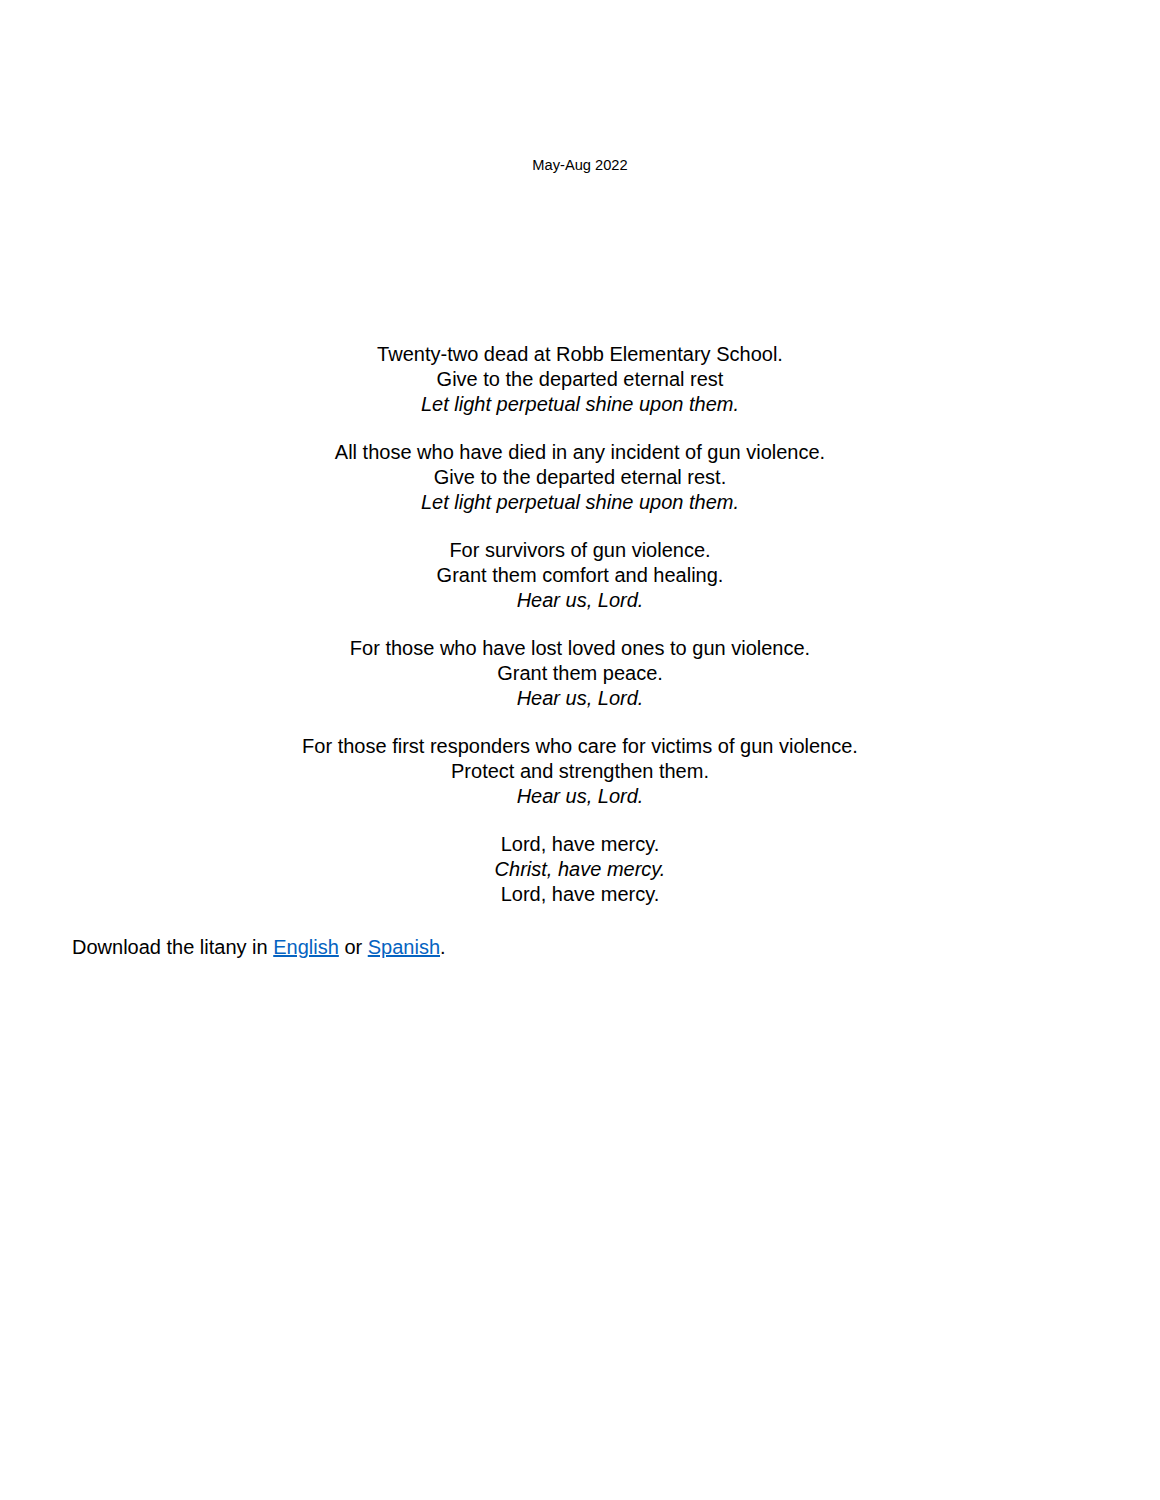May-Aug 2022
Twenty-two dead at Robb Elementary School.
Give to the departed eternal rest
Let light perpetual shine upon them.
All those who have died in any incident of gun violence.
Give to the departed eternal rest.
Let light perpetual shine upon them.
For survivors of gun violence.
Grant them comfort and healing.
Hear us, Lord.
For those who have lost loved ones to gun violence.
Grant them peace.
Hear us, Lord.
For those first responders who care for victims of gun violence.
Protect and strengthen them.
Hear us, Lord.
Lord, have mercy.
Christ, have mercy.
Lord, have mercy.
Download the litany in English or Spanish.